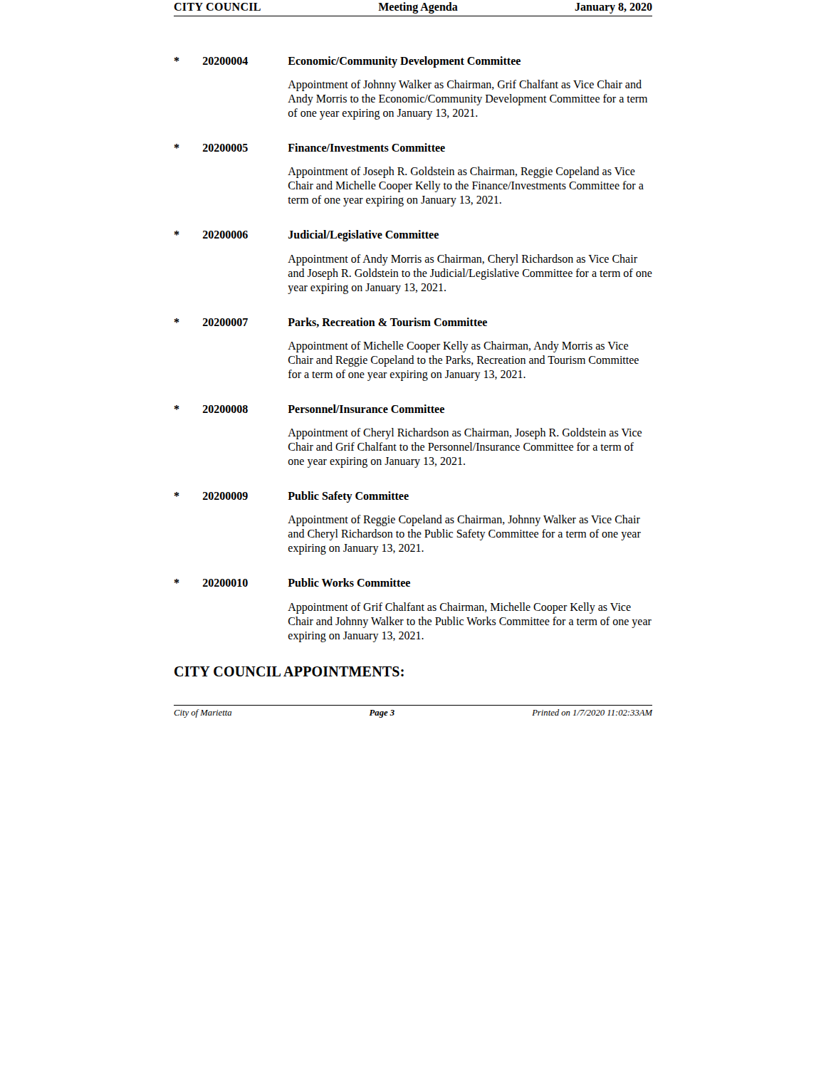CITY COUNCIL
Meeting Agenda
January 8, 2020
*
20200004
Economic/Community Development Committee
Appointment of Johnny Walker as Chairman, Grif Chalfant as Vice Chair and Andy Morris to the Economic/Community Development Committee for a term of one year expiring on January 13, 2021.
*
20200005
Finance/Investments Committee
Appointment of Joseph R. Goldstein as Chairman, Reggie Copeland as Vice Chair and Michelle Cooper Kelly to the Finance/Investments Committee for a term of one year expiring on January 13, 2021.
*
20200006
Judicial/Legislative Committee
Appointment of Andy Morris as Chairman, Cheryl Richardson as Vice Chair and Joseph R. Goldstein to the Judicial/Legislative Committee for a term of one year expiring on January 13, 2021.
*
20200007
Parks, Recreation & Tourism Committee
Appointment of Michelle Cooper Kelly as Chairman, Andy Morris as Vice Chair and Reggie Copeland to the Parks, Recreation and Tourism Committee for a term of one year expiring on January 13, 2021.
*
20200008
Personnel/Insurance Committee
Appointment of Cheryl Richardson as Chairman, Joseph R. Goldstein as Vice Chair and Grif Chalfant to the Personnel/Insurance Committee for a term of one year expiring on January 13, 2021.
*
20200009
Public Safety Committee
Appointment of Reggie Copeland as Chairman, Johnny Walker as Vice Chair and Cheryl Richardson to the Public Safety Committee for a term of one year expiring on January 13, 2021.
*
20200010
Public Works Committee
Appointment of Grif Chalfant as Chairman, Michelle Cooper Kelly as Vice Chair and Johnny Walker to the Public Works Committee for a term of one year expiring on January 13, 2021.
CITY COUNCIL APPOINTMENTS:
City of Marietta
Page 3
Printed on 1/7/2020 11:02:33AM